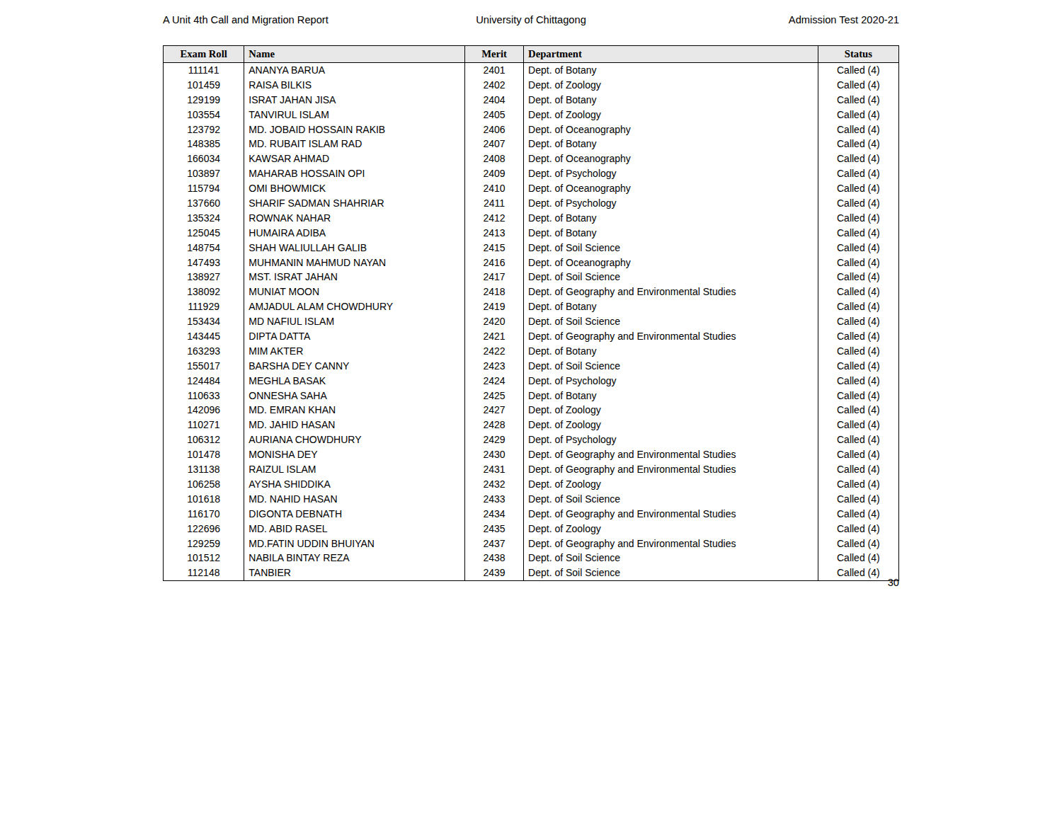A Unit 4th Call and Migration Report
University of Chittagong
Admission Test 2020-21
| Exam Roll | Name | Merit | Department | Status |
| --- | --- | --- | --- | --- |
| 111141 | ANANYA BARUA | 2401 | Dept. of Botany | Called (4) |
| 101459 | RAISA BILKIS | 2402 | Dept. of Zoology | Called (4) |
| 129199 | ISRAT JAHAN JISA | 2404 | Dept. of Botany | Called (4) |
| 103554 | TANVIRUL ISLAM | 2405 | Dept. of Zoology | Called (4) |
| 123792 | MD. JOBAID HOSSAIN RAKIB | 2406 | Dept. of Oceanography | Called (4) |
| 148385 | MD. RUBAIT ISLAM RAD | 2407 | Dept. of Botany | Called (4) |
| 166034 | KAWSAR AHMAD | 2408 | Dept. of Oceanography | Called (4) |
| 103897 | MAHARAB HOSSAIN OPI | 2409 | Dept. of Psychology | Called (4) |
| 115794 | OMI BHOWMICK | 2410 | Dept. of Oceanography | Called (4) |
| 137660 | SHARIF SADMAN SHAHRIAR | 2411 | Dept. of Psychology | Called (4) |
| 135324 | ROWNAK NAHAR | 2412 | Dept. of Botany | Called (4) |
| 125045 | HUMAIRA ADIBA | 2413 | Dept. of Botany | Called (4) |
| 148754 | SHAH WALIULLAH GALIB | 2415 | Dept. of Soil Science | Called (4) |
| 147493 | MUHMANIN MAHMUD NAYAN | 2416 | Dept. of Oceanography | Called (4) |
| 138927 | MST. ISRAT JAHAN | 2417 | Dept. of Soil Science | Called (4) |
| 138092 | MUNIAT MOON | 2418 | Dept. of Geography and Environmental Studies | Called (4) |
| 111929 | AMJADUL ALAM CHOWDHURY | 2419 | Dept. of Botany | Called (4) |
| 153434 | MD NAFIUL ISLAM | 2420 | Dept. of Soil Science | Called (4) |
| 143445 | DIPTA DATTA | 2421 | Dept. of Geography and Environmental Studies | Called (4) |
| 163293 | MIM AKTER | 2422 | Dept. of Botany | Called (4) |
| 155017 | BARSHA DEY CANNY | 2423 | Dept. of Soil Science | Called (4) |
| 124484 | MEGHLA BASAK | 2424 | Dept. of Psychology | Called (4) |
| 110633 | ONNESHA SAHA | 2425 | Dept. of Botany | Called (4) |
| 142096 | MD. EMRAN KHAN | 2427 | Dept. of Zoology | Called (4) |
| 110271 | MD. JAHID HASAN | 2428 | Dept. of Zoology | Called (4) |
| 106312 | AURIANA CHOWDHURY | 2429 | Dept. of Psychology | Called (4) |
| 101478 | MONISHA DEY | 2430 | Dept. of Geography and Environmental Studies | Called (4) |
| 131138 | RAIZUL ISLAM | 2431 | Dept. of Geography and Environmental Studies | Called (4) |
| 106258 | AYSHA SHIDDIKA | 2432 | Dept. of Zoology | Called (4) |
| 101618 | MD. NAHID HASAN | 2433 | Dept. of Soil Science | Called (4) |
| 116170 | DIGONTA DEBNATH | 2434 | Dept. of Geography and Environmental Studies | Called (4) |
| 122696 | MD. ABID RASEL | 2435 | Dept. of Zoology | Called (4) |
| 129259 | MD.FATIN UDDIN BHUIYAN | 2437 | Dept. of Geography and Environmental Studies | Called (4) |
| 101512 | NABILA BINTAY REZA | 2438 | Dept. of Soil Science | Called (4) |
| 112148 | TANBIER | 2439 | Dept. of Soil Science | Called (4) |
30